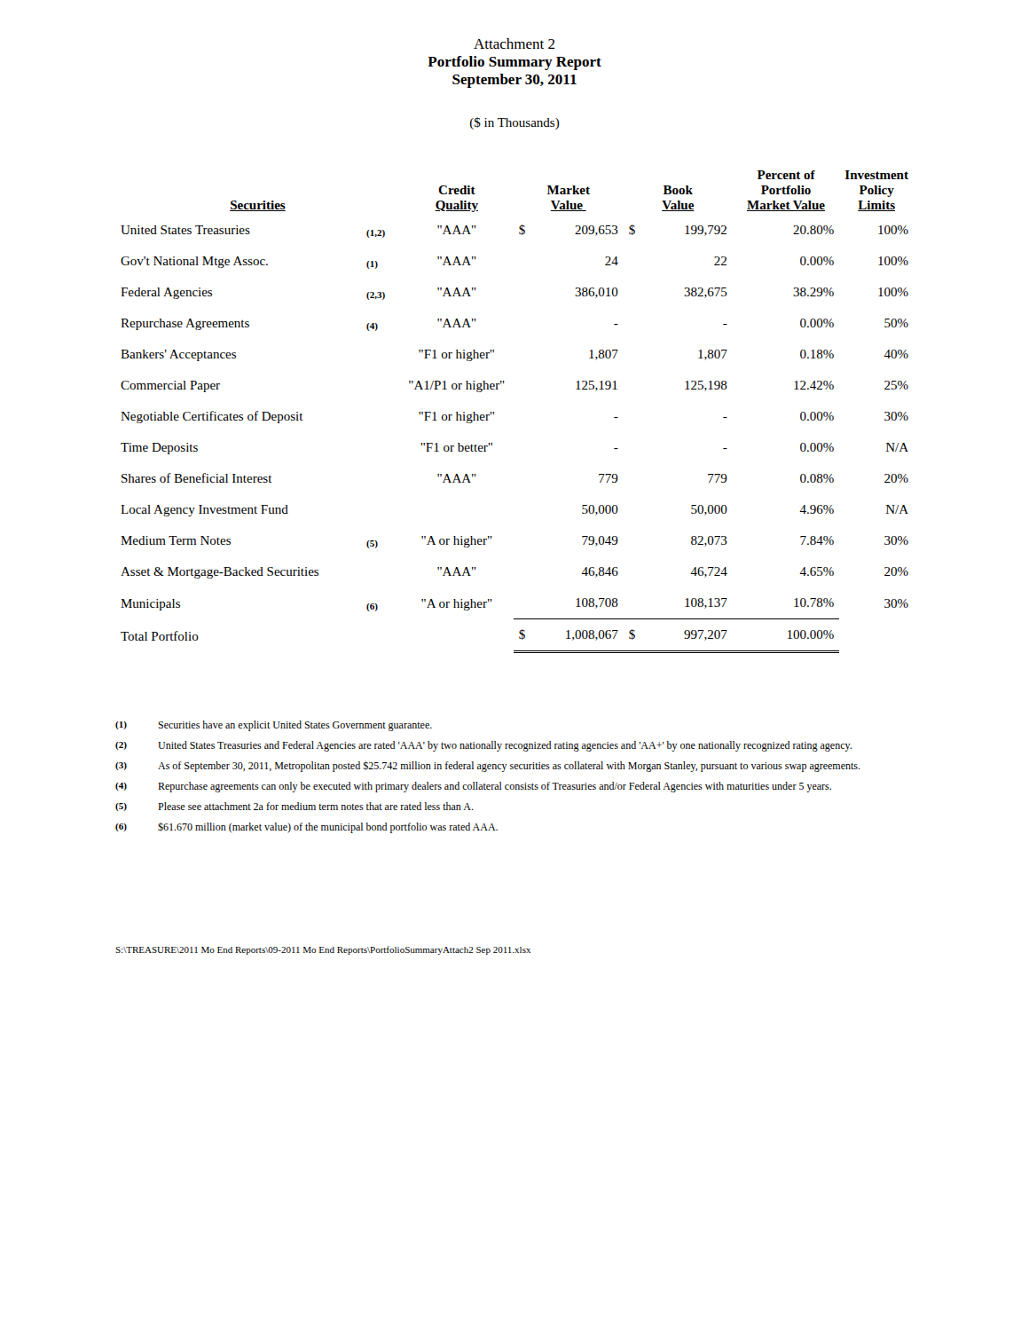Attachment 2
Portfolio Summary Report
September 30, 2011
($ in Thousands)
| Securities | Credit Quality | Market Value | Book Value | Percent of Portfolio Market Value | Investment Policy Limits |
| --- | --- | --- | --- | --- | --- |
| United States Treasuries | (1,2) | "AAA" | $ | 209,653 | $ | 199,792 | 20.80% | 100% |
| Gov't National Mtge Assoc. | (1) | "AAA" | | 24 | | 22 | 0.00% | 100% |
| Federal Agencies | (2,3) | "AAA" | | 386,010 | | 382,675 | 38.29% | 100% |
| Repurchase Agreements | (4) | "AAA" | | - | | - | 0.00% | 50% |
| Bankers' Acceptances | | "F1 or higher" | | 1,807 | | 1,807 | 0.18% | 40% |
| Commercial Paper | | "A1/P1 or higher" | | 125,191 | | 125,198 | 12.42% | 25% |
| Negotiable Certificates of Deposit | | "F1 or higher" | | - | | - | 0.00% | 30% |
| Time Deposits | | "F1 or better" | | - | | - | 0.00% | N/A |
| Shares of Beneficial Interest | | "AAA" | | 779 | | 779 | 0.08% | 20% |
| Local Agency Investment Fund | | | | 50,000 | | 50,000 | 4.96% | N/A |
| Medium Term Notes | (5) | "A or higher" | | 79,049 | | 82,073 | 7.84% | 30% |
| Asset & Mortgage-Backed Securities | | "AAA" | | 46,846 | | 46,724 | 4.65% | 20% |
| Municipals | (6) | "A or higher" | | 108,708 | | 108,137 | 10.78% | 30% |
| Total Portfolio | | | $ | 1,008,067 | $ | 997,207 | 100.00% | |
| (1) | Securities have an explicit United States Government guarantee. |
| (2) | United States Treasuries and Federal Agencies are rated 'AAA' by two nationally recognized rating agencies and 'AA+' by one nationally recognized rating agency. |
| (3) | As of September 30, 2011, Metropolitan posted $25.742 million in federal agency securities as collateral with Morgan Stanley, pursuant to various swap agreements. |
| (4) | Repurchase agreements can only be executed with primary dealers and collateral consists of Treasuries and/or Federal Agencies with maturities under 5 years. |
| (5) | Please see attachment 2a for medium term notes that are rated less than A. |
| (6) | $61.670 million (market value) of the municipal bond portfolio was rated AAA. |
S:\TREASURE\2011 Mo End Reports\09-2011 Mo End Reports\PortfolioSummaryAttach2 Sep 2011.xlsx